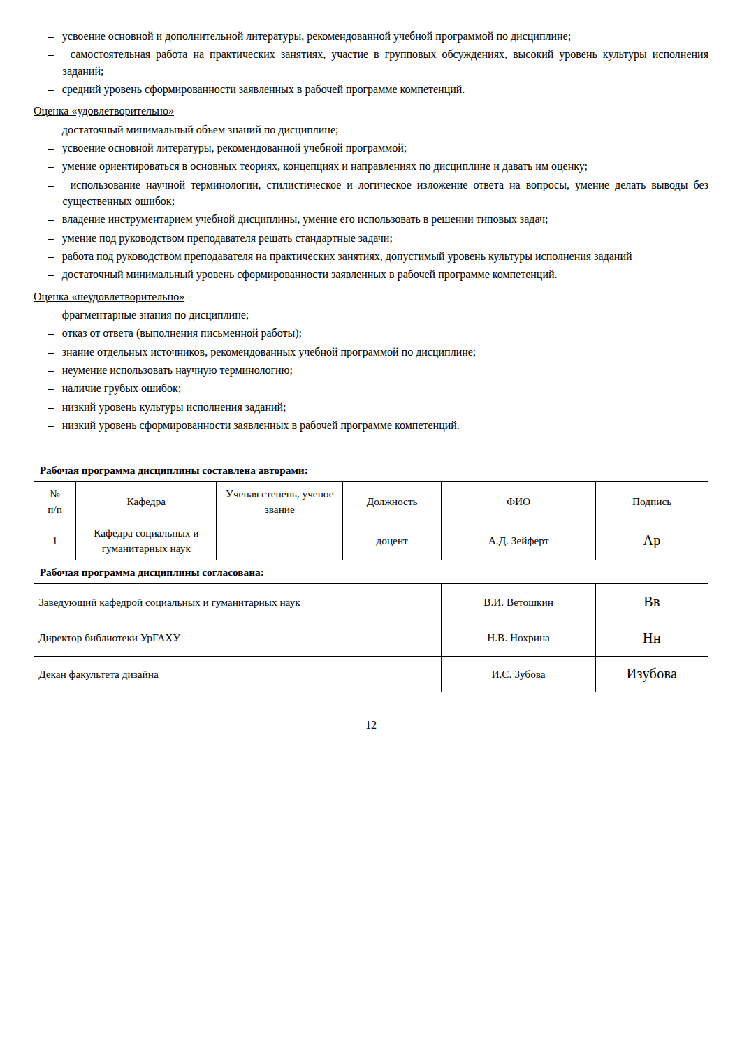– усвоение основной и дополнительной литературы, рекомендованной учебной программой по дисциплине;
– самостоятельная работа на практических занятиях, участие в групповых обсуждениях, высокий уровень культуры исполнения заданий;
– средний уровень сформированности заявленных в рабочей программе компетенций.
Оценка «удовлетворительно»
– достаточный минимальный объем знаний по дисциплине;
– усвоение основной литературы, рекомендованной учебной программой;
– умение ориентироваться в основных теориях, концепциях и направлениях по дисциплине и давать им оценку;
– использование научной терминологии, стилистическое и логическое изложение ответа на вопросы, умение делать выводы без существенных ошибок;
– владение инструментарием учебной дисциплины, умение его использовать в решении типовых задач;
– умение под руководством преподавателя решать стандартные задачи;
– работа под руководством преподавателя на практических занятиях, допустимый уровень культуры исполнения заданий
– достаточный минимальный уровень сформированности заявленных в рабочей программе компетенций.
Оценка «неудовлетворительно»
– фрагментарные знания по дисциплине;
– отказ от ответа (выполнения письменной работы);
– знание отдельных источников, рекомендованных учебной программой по дисциплине;
– неумение использовать научную терминологию;
– наличие грубых ошибок;
– низкий уровень культуры исполнения заданий;
– низкий уровень сформированности заявленных в рабочей программе компетенций.
| Рабочая программа дисциплины составлена авторами: |
| № п/п | Кафедра | Ученая степень, ученое звание | Должность | ФИО | Подпись |
| 1 | Кафедра социальных и гуманитарных наук | | доцент | А.Д. Зейферт | Ар |
| Рабочая программа дисциплины согласована: |
| Заведующий кафедрой социальных и гуманитарных наук | В.И. Ветошкин | Вв |
| Директор библиотеки УрГАХУ | Н.В. Нохрина | Нн |
| Декан факультета дизайна | И.С. Зубова | Изубова |
12